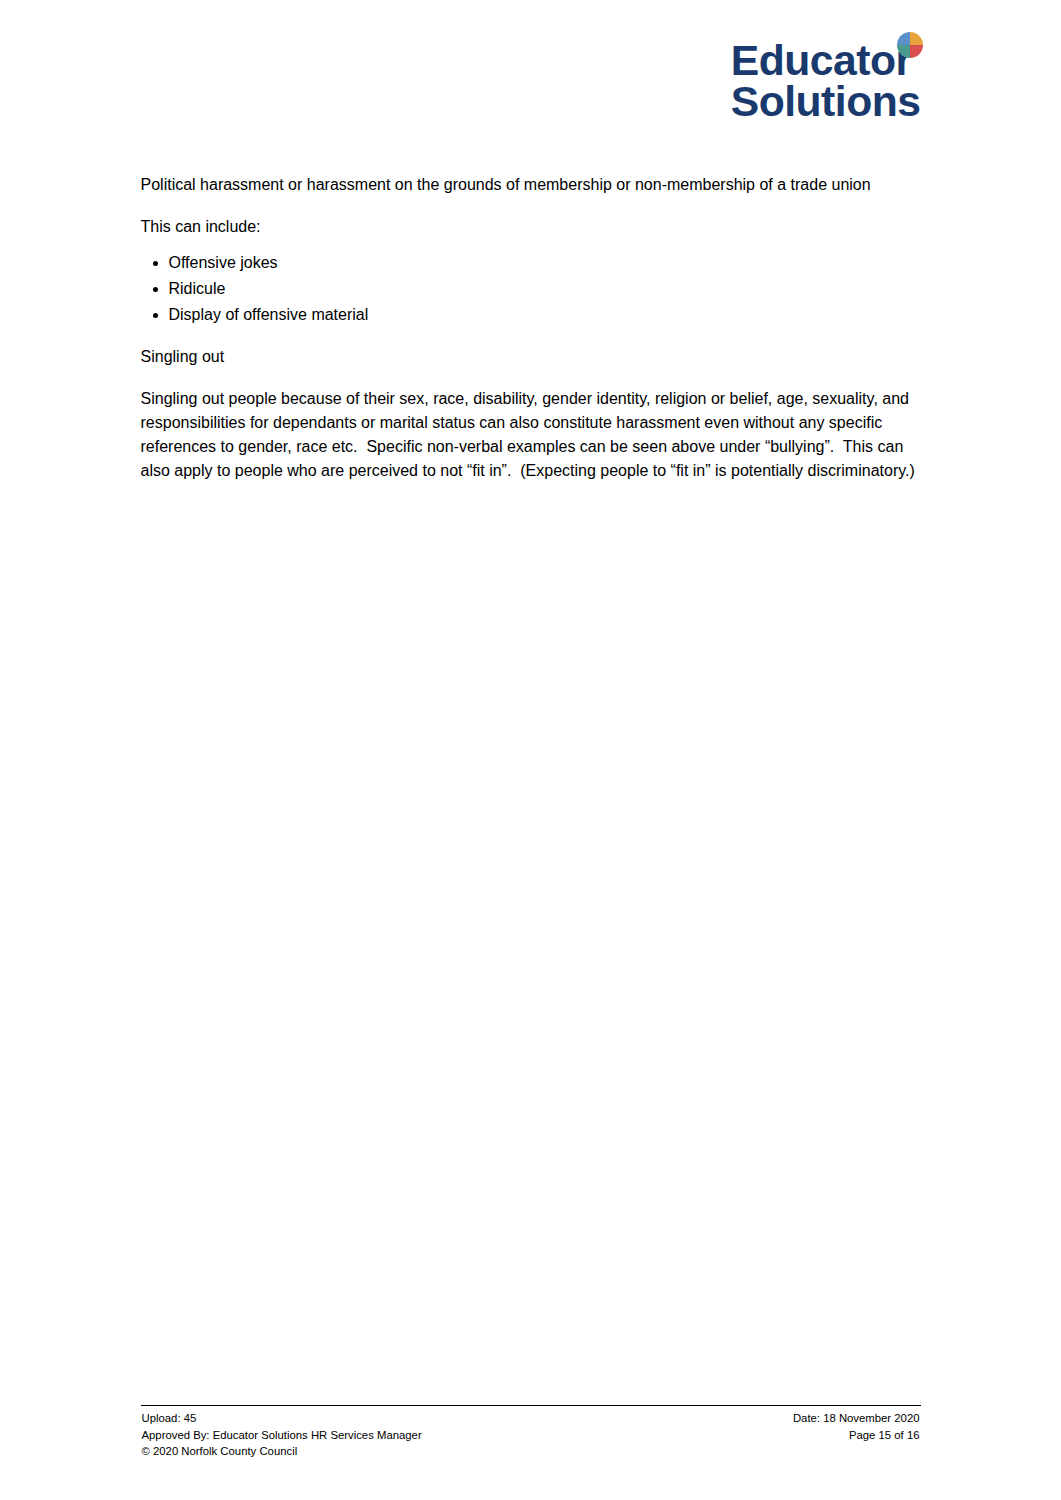Educator
Solutions
Political harassment or harassment on the grounds of membership or non-membership of a trade union
This can include:
Offensive jokes
Ridicule
Display of offensive material
Singling out
Singling out people because of their sex, race, disability, gender identity, religion or belief, age, sexuality, and responsibilities for dependants or marital status can also constitute harassment even without any specific references to gender, race etc. Specific non-verbal examples can be seen above under “bullying”. This can also apply to people who are perceived to not “fit in”. (Expecting people to “fit in” is potentially discriminatory.)
| Upload: 45 | Date: 18 November 2020 |
| Approved By: Educator Solutions HR Services Manager | Page 15 of 16 |
| © 2020 Norfolk County Council | |